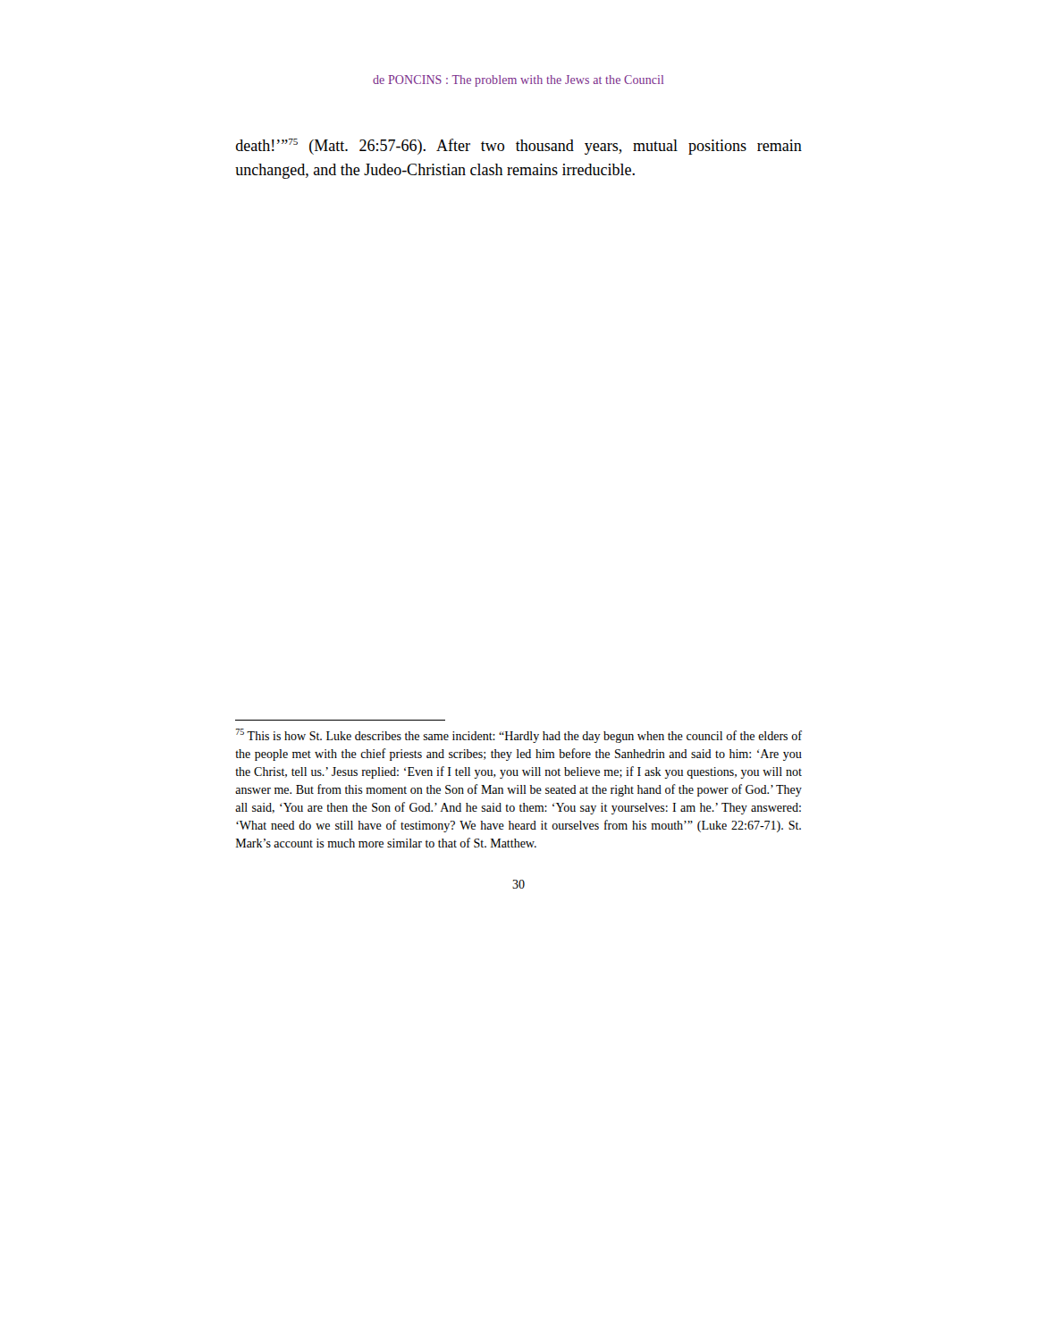de PONCINS : The problem with the Jews at the Council
death!’”75 (Matt. 26:57-66). After two thousand years, mutual positions remain unchanged, and the Judeo-Christian clash remains irreducible.
75 This is how St. Luke describes the same incident: “Hardly had the day begun when the council of the elders of the people met with the chief priests and scribes; they led him before the Sanhedrin and said to him: ‘Are you the Christ, tell us.’ Jesus replied: ‘Even if I tell you, you will not believe me; if I ask you questions, you will not answer me. But from this moment on the Son of Man will be seated at the right hand of the power of God.’ They all said, ‘You are then the Son of God.’ And he said to them: ‘You say it yourselves: I am he.’ They answered: ‘What need do we still have of testimony? We have heard it ourselves from his mouth’” (Luke 22:67-71). St. Mark’s account is much more similar to that of St. Matthew.
30